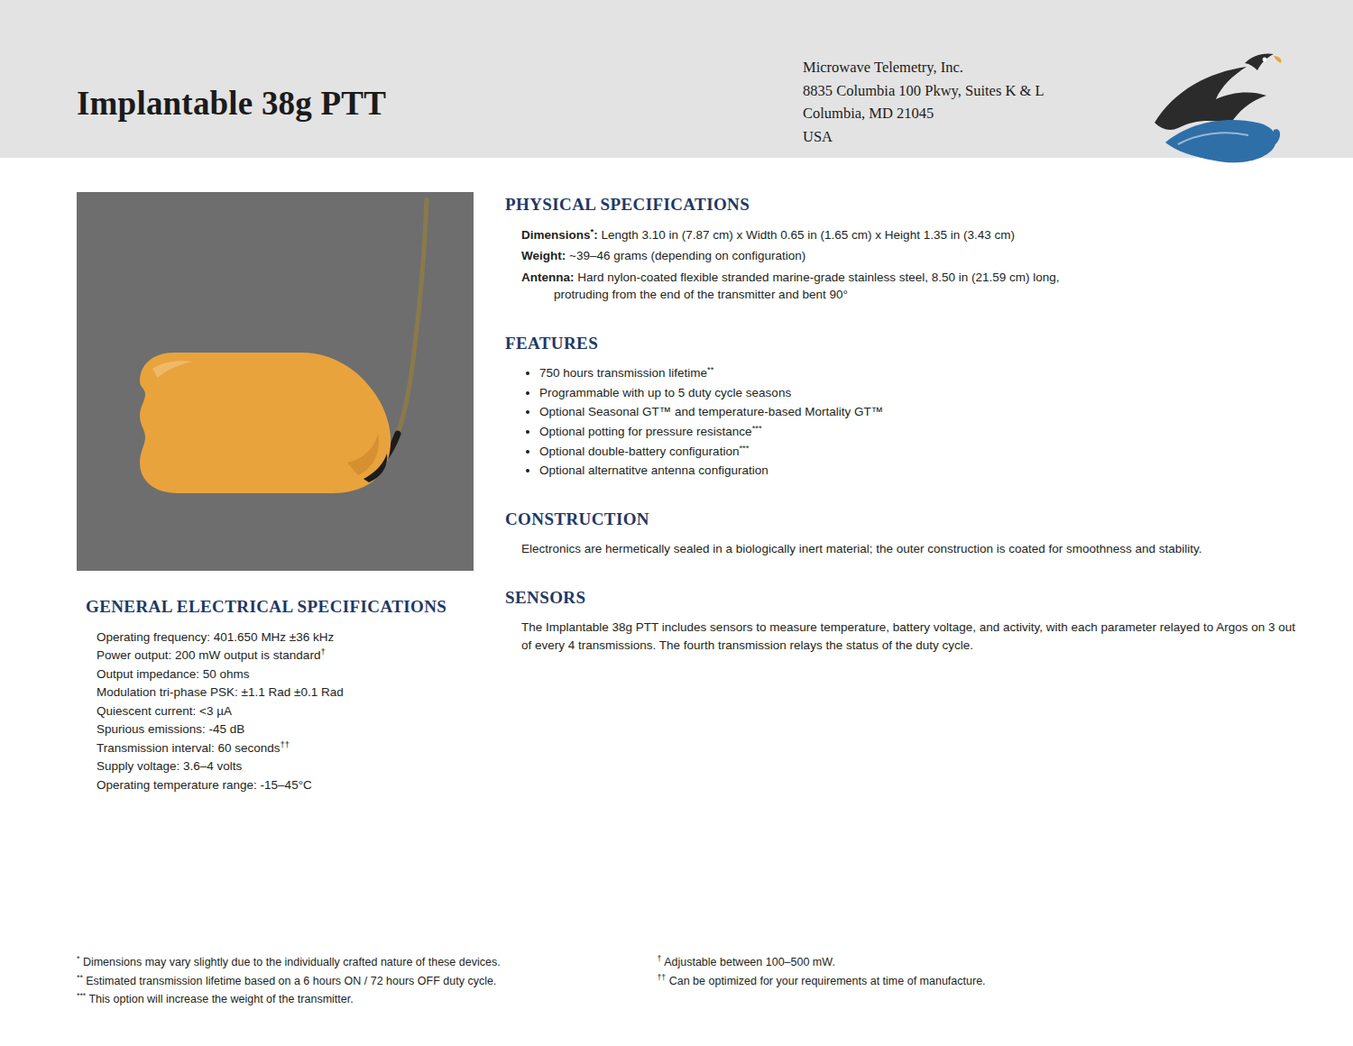Implantable 38g PTT
Microwave Telemetry, Inc.
8835 Columbia 100 Pkwy, Suites K & L
Columbia, MD 21045
USA
GENERAL ELECTRICAL SPECIFICATIONS
Operating frequency: 401.650 MHz ±36 kHz
Power output: 200 mW output is standard†
Output impedance: 50 ohms
Modulation tri-phase PSK: ±1.1 Rad ±0.1 Rad
Quiescent current: <3 µA
Spurious emissions: -45 dB
Transmission interval: 60 seconds††
Supply voltage: 3.6–4 volts
Operating temperature range: -15–45°C
PHYSICAL SPECIFICATIONS
Dimensions*: Length 3.10 in (7.87 cm) x Width 0.65 in (1.65 cm) x Height 1.35 in (3.43 cm)
Weight: ~39–46 grams (depending on configuration)
Antenna: Hard nylon-coated flexible stranded marine-grade stainless steel, 8.50 in (21.59 cm) long, protruding from the end of the transmitter and bent 90°
FEATURES
750 hours transmission lifetime**
Programmable with up to 5 duty cycle seasons
Optional Seasonal GT™ and temperature-based Mortality GT™
Optional potting for pressure resistance***
Optional double-battery configuration***
Optional alternatitve antenna configuration
CONSTRUCTION
Electronics are hermetically sealed in a biologically inert material; the outer construction is coated for smoothness and stability.
SENSORS
The Implantable 38g PTT includes sensors to measure temperature, battery voltage, and activity, with each parameter relayed to Argos on 3 out of every 4 transmissions. The fourth transmission relays the status of the duty cycle.
* Dimensions may vary slightly due to the individually crafted nature of these devices.
** Estimated transmission lifetime based on a 6 hours ON / 72 hours OFF duty cycle.
*** This option will increase the weight of the transmitter.
† Adjustable between 100–500 mW.
†† Can be optimized for your requirements at time of manufacture.